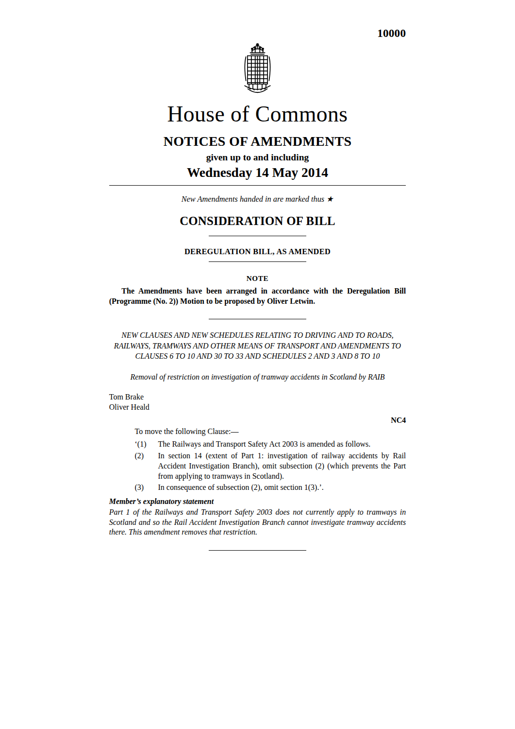10000
House of Commons
NOTICES OF AMENDMENTS
given up to and including
Wednesday 14 May 2014
New Amendments handed in are marked thus ★
CONSIDERATION OF BILL
DEREGULATION BILL, AS AMENDED
NOTE
The Amendments have been arranged in accordance with the Deregulation Bill (Programme (No. 2)) Motion to be proposed by Oliver Letwin.
NEW CLAUSES AND NEW SCHEDULES RELATING TO DRIVING AND TO ROADS, RAILWAYS, TRAMWAYS AND OTHER MEANS OF TRANSPORT AND AMENDMENTS TO CLAUSES 6 TO 10 AND 30 TO 33 AND SCHEDULES 2 AND 3 AND 8 TO 10
Removal of restriction on investigation of tramway accidents in Scotland by RAIB
Tom Brake
Oliver Heald
NC4
To move the following Clause:—
‘(1) The Railways and Transport Safety Act 2003 is amended as follows.
(2) In section 14 (extent of Part 1: investigation of railway accidents by Rail Accident Investigation Branch), omit subsection (2) (which prevents the Part from applying to tramways in Scotland).
(3) In consequence of subsection (2), omit section 1(3).’.
Member’s explanatory statement
Part 1 of the Railways and Transport Safety 2003 does not currently apply to tramways in Scotland and so the Rail Accident Investigation Branch cannot investigate tramway accidents there. This amendment removes that restriction.